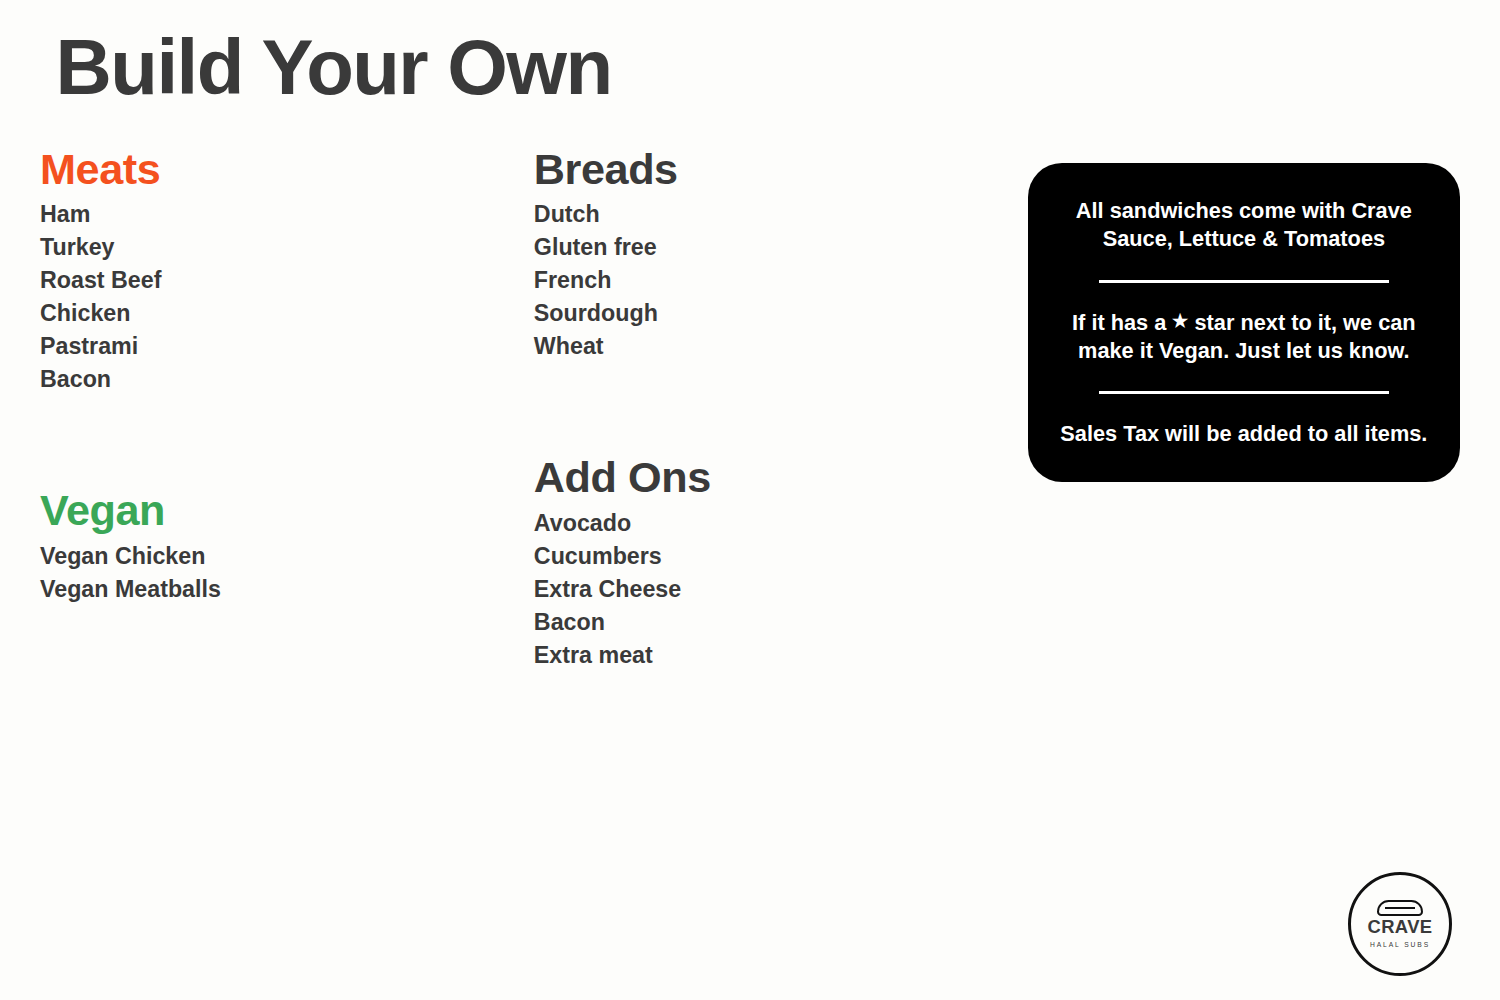Build Your Own
Meats
Ham
Turkey
Roast Beef
Chicken
Pastrami
Bacon
Vegan
Vegan Chicken
Vegan Meatballs
Breads
Dutch
Gluten free
French
Sourdough
Wheat
Add Ons
Avocado
Cucumbers
Extra Cheese
Bacon
Extra meat
All sandwiches come with Crave Sauce, Lettuce & Tomatoes
If it has a ★ star next to it, we can make it Vegan. Just let us know.
Sales Tax will be added to all items.
CRAVE Halal Subs